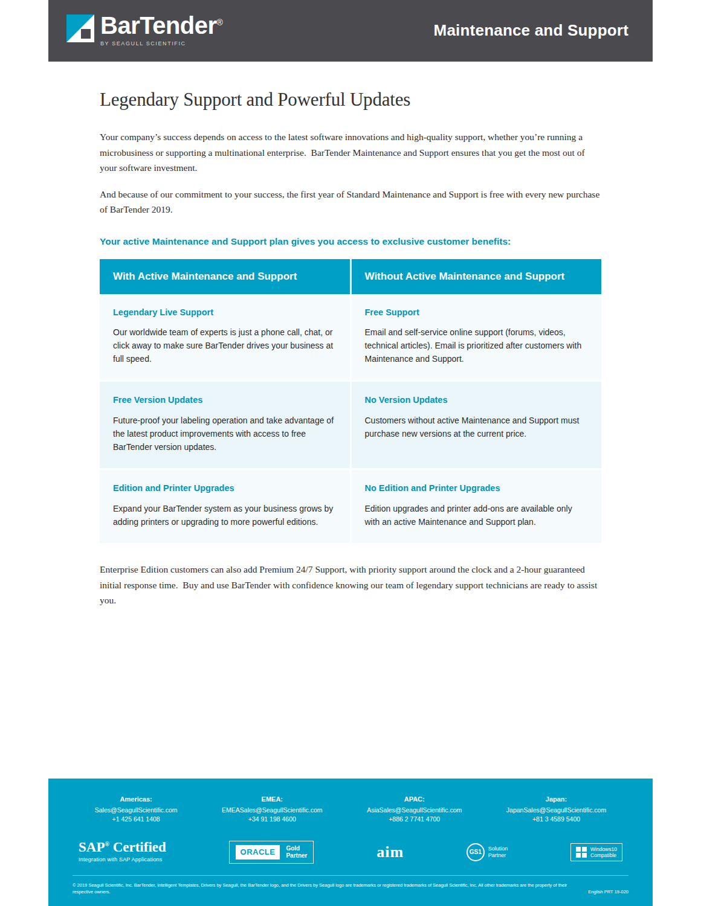BarTender®
BY SEAGULL SCIENTIFIC
Maintenance and Support
Legendary Support and Powerful Updates
Your company’s success depends on access to the latest software innovations and high-quality support, whether you’re running a microbusiness or supporting a multinational enterprise. BarTender Maintenance and Support ensures that you get the most out of your software investment.
And because of our commitment to your success, the first year of Standard Maintenance and Support is free with every new purchase of BarTender 2019.
Your active Maintenance and Support plan gives you access to exclusive customer benefits:
| With Active Maintenance and Support | Without Active Maintenance and Support |
| --- | --- |
| Legendary Live Support Our worldwide team of experts is just a phone call, chat, or click away to make sure BarTender drives your business at full speed. | Free Support Email and self-service online support (forums, videos, technical articles). Email is prioritized after customers with Maintenance and Support. |
| Free Version Updates Future-proof your labeling operation and take advantage of the latest product improvements with access to free BarTender version updates. | No Version Updates Customers without active Maintenance and Support must purchase new versions at the current price. |
| Edition and Printer Upgrades Expand your BarTender system as your business grows by adding printers or upgrading to more powerful editions. | No Edition and Printer Upgrades Edition upgrades and printer add-ons are available only with an active Maintenance and Support plan. |
Enterprise Edition customers can also add Premium 24/7 Support, with priority support around the clock and a 2-hour guaranteed initial response time. Buy and use BarTender with confidence knowing our team of legendary support technicians are ready to assist you.
Americas: Sales@SeagullScientific.com
+1 425 641 1408
EMEA: EMEASales@SeagullScientific.com
+34 91 198 4600
APAC: AsiaSales@SeagullScientific.com
+886 2 7741 4700
Japan: JapanSales@SeagullScientific.com
+81 3 4589 5400
SAP® Certified
Integration with SAP Applications
ORACLE Gold
Partner
aim
GS1
Solution
Partner
Windows10
Compatible
© 2019 Seagull Scientific, Inc. BarTender, Intelligent Templates, Drivers by Seagull, the BarTender logo, and the Drivers by Seagull logo are trademarks or registered trademarks of Seagull Scientific, Inc. All other trademarks are the property of their respective owners.
English PRT 19-020